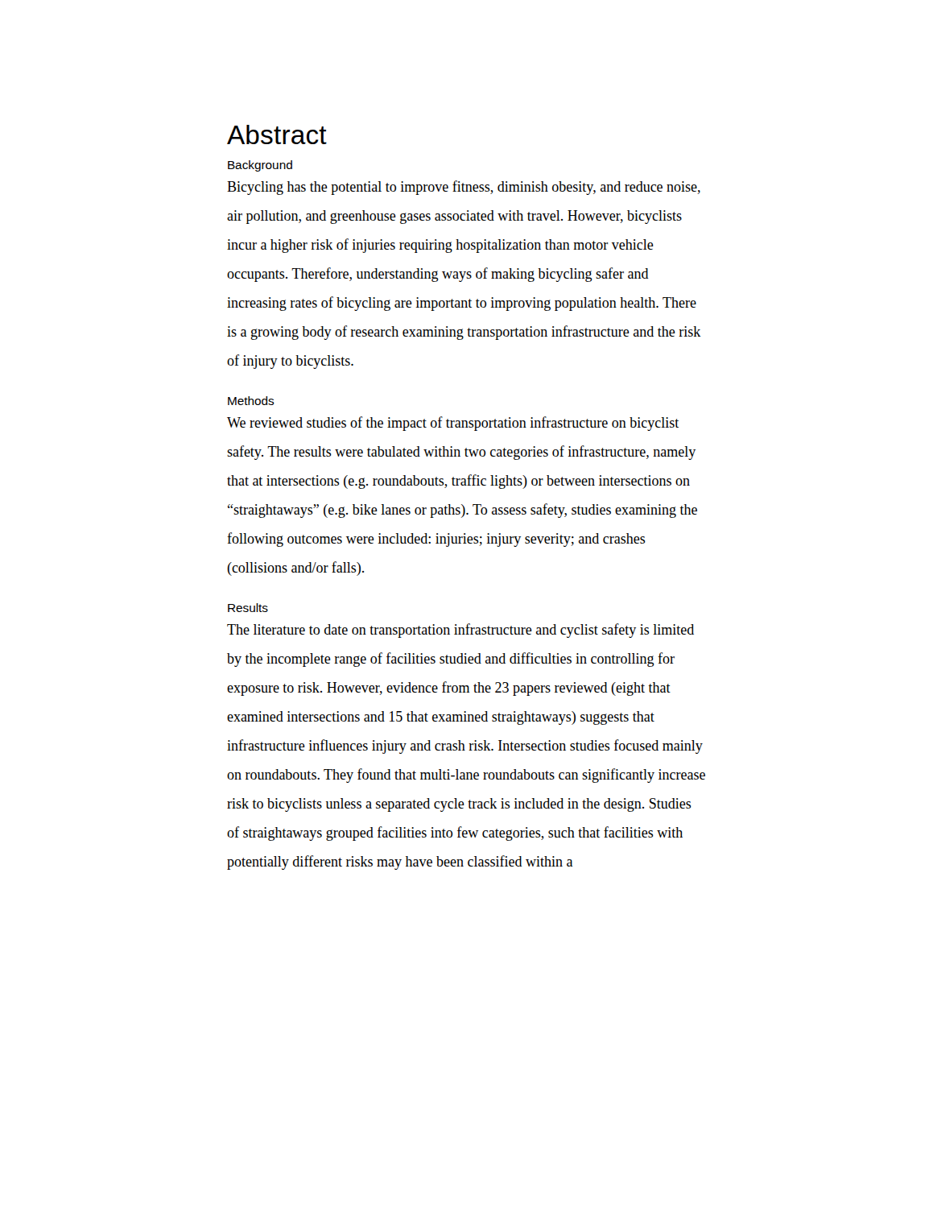Abstract
Background
Bicycling has the potential to improve fitness, diminish obesity, and reduce noise, air pollution, and greenhouse gases associated with travel. However, bicyclists incur a higher risk of injuries requiring hospitalization than motor vehicle occupants. Therefore, understanding ways of making bicycling safer and increasing rates of bicycling are important to improving population health. There is a growing body of research examining transportation infrastructure and the risk of injury to bicyclists.
Methods
We reviewed studies of the impact of transportation infrastructure on bicyclist safety. The results were tabulated within two categories of infrastructure, namely that at intersections (e.g. roundabouts, traffic lights) or between intersections on “straightaways” (e.g. bike lanes or paths). To assess safety, studies examining the following outcomes were included: injuries; injury severity; and crashes (collisions and/or falls).
Results
The literature to date on transportation infrastructure and cyclist safety is limited by the incomplete range of facilities studied and difficulties in controlling for exposure to risk. However, evidence from the 23 papers reviewed (eight that examined intersections and 15 that examined straightaways) suggests that infrastructure influences injury and crash risk. Intersection studies focused mainly on roundabouts. They found that multi-lane roundabouts can significantly increase risk to bicyclists unless a separated cycle track is included in the design. Studies of straightaways grouped facilities into few categories, such that facilities with potentially different risks may have been classified within a